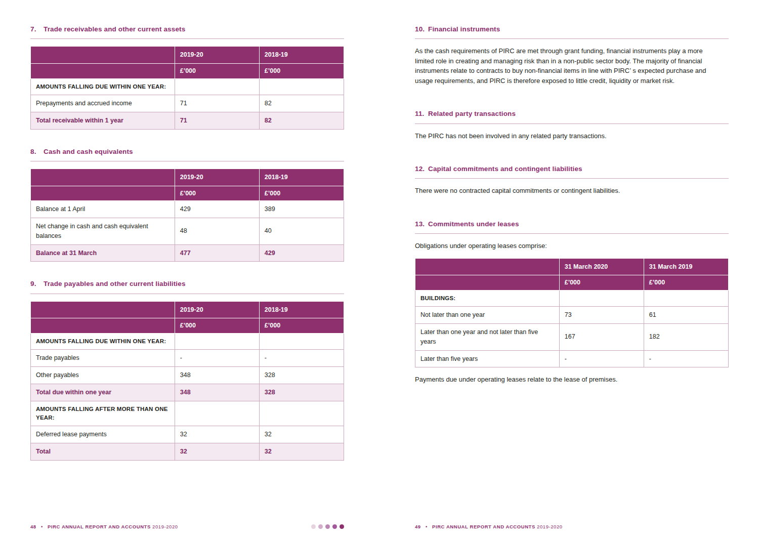7. Trade receivables and other current assets
| | 2019-20 | 2018-19 |
| --- | --- | --- |
| | £’000 | £’000 |
| Amounts falling due within one year: | | |
| Prepayments and accrued income | 71 | 82 |
| Total receivable within 1 year | 71 | 82 |
8. Cash and cash equivalents
| | 2019-20 | 2018-19 |
| --- | --- | --- |
| | £’000 | £’000 |
| Balance at 1 April | 429 | 389 |
| Net change in cash and cash equivalent balances | 48 | 40 |
| Balance at 31 March | 477 | 429 |
9. Trade payables and other current liabilities
| | 2019-20 | 2018-19 |
| --- | --- | --- |
| | £’000 | £’000 |
| Amounts falling due within one year: | | |
| Trade payables | - | - |
| Other payables | 348 | 328 |
| Total due within one year | 348 | 328 |
| Amounts falling after more than one year: | | |
| Deferred lease payments | 32 | 32 |
| Total | 32 | 32 |
48 • PIRC Annual Report and Accounts 2019-2020
10. Financial instruments
As the cash requirements of PIRC are met through grant funding, financial instruments play a more limited role in creating and managing risk than in a non-public sector body. The majority of financial instruments relate to contracts to buy non-financial items in line with PIRC’ s expected purchase and usage requirements, and PIRC is therefore exposed to little credit, liquidity or market risk.
11. Related party transactions
The PIRC has not been involved in any related party transactions.
12. Capital commitments and contingent liabilities
There were no contracted capital commitments or contingent liabilities.
13. Commitments under leases
Obligations under operating leases comprise:
| | 31 March 2020 | 31 March 2019 |
| --- | --- | --- |
| | £’000 | £’000 |
| Buildings: | | |
| Not later than one year | 73 | 61 |
| Later than one year and not later than five years | 167 | 182 |
| Later than five years | - | - |
Payments due under operating leases relate to the lease of premises.
49 • PIRC Annual Report and Accounts 2019-2020